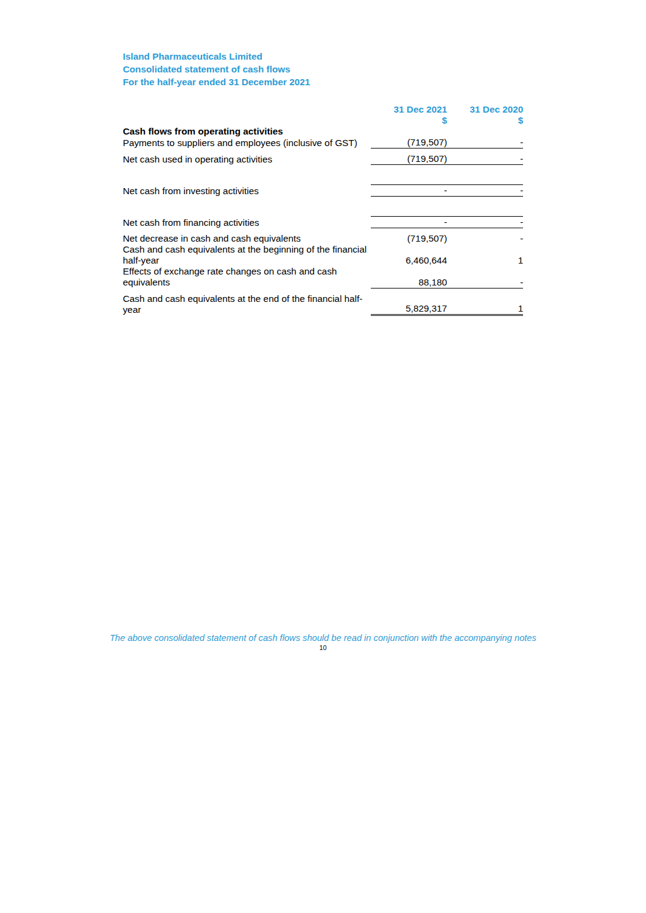Island Pharmaceuticals Limited
Consolidated statement of cash flows
For the half-year ended 31 December 2021
| | 31 Dec 2021 | 31 Dec 2020 |
| | $ | $ |
| Cash flows from operating activities | | |
| Payments to suppliers and employees (inclusive of GST) | (719,507) | - |
| Net cash used in operating activities | (719,507) | - |
| Net cash from investing activities | - | - |
| Net cash from financing activities | - | - |
| Net decrease in cash and cash equivalents | (719,507) | - |
| Cash and cash equivalents at the beginning of the financial half-year | 6,460,644 | 1 |
| Effects of exchange rate changes on cash and cash equivalents | 88,180 | - |
| Cash and cash equivalents at the end of the financial half-year | 5,829,317 | 1 |
The above consolidated statement of cash flows should be read in conjunction with the accompanying notes
10